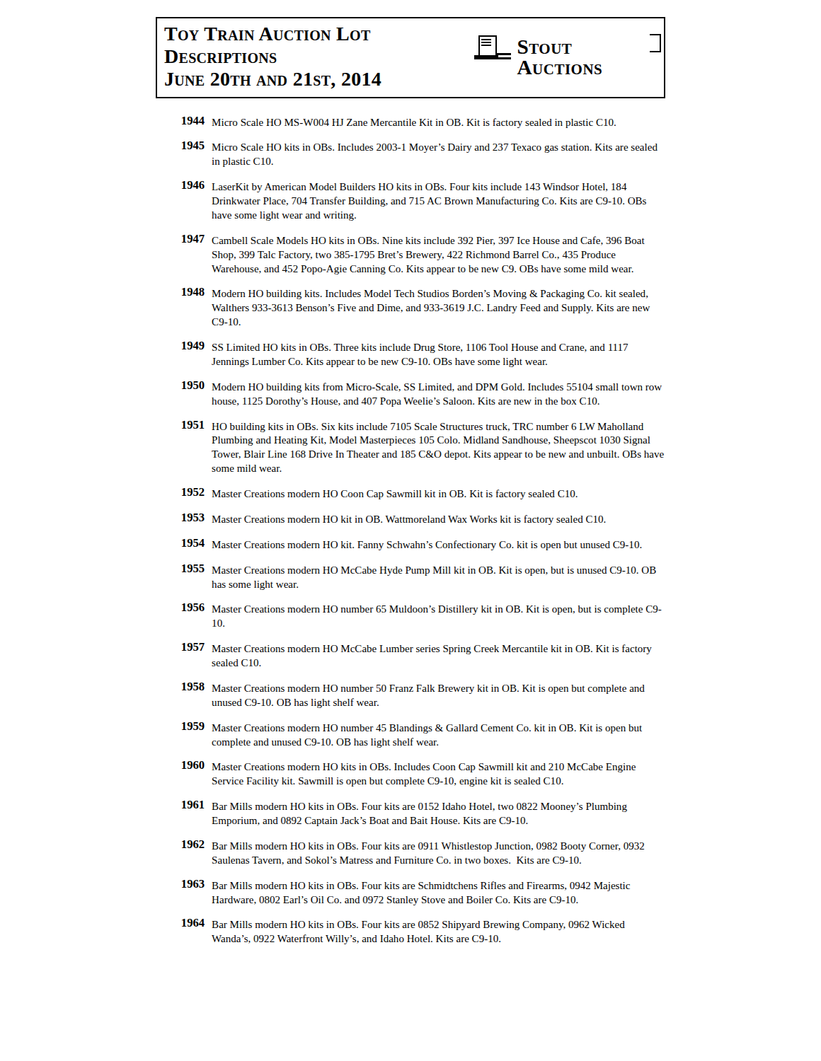Toy Train Auction Lot Descriptions
June 20th and 21st, 2014
Stout Auctions
1944
Micro Scale HO MS-W004 HJ Zane Mercantile Kit in OB. Kit is factory sealed in plastic C10.
1945
Micro Scale HO kits in OBs. Includes 2003-1 Moyer’s Dairy and 237 Texaco gas station. Kits are sealed in plastic C10.
1946
LaserKit by American Model Builders HO kits in OBs. Four kits include 143 Windsor Hotel, 184 Drinkwater Place, 704 Transfer Building, and 715 AC Brown Manufacturing Co. Kits are C9-10. OBs have some light wear and writing.
1947
Cambell Scale Models HO kits in OBs. Nine kits include 392 Pier, 397 Ice House and Cafe, 396 Boat Shop, 399 Talc Factory, two 385-1795 Bret’s Brewery, 422 Richmond Barrel Co., 435 Produce Warehouse, and 452 Popo-Agie Canning Co. Kits appear to be new C9. OBs have some mild wear.
1948
Modern HO building kits. Includes Model Tech Studios Borden’s Moving & Packaging Co. kit sealed, Walthers 933-3613 Benson’s Five and Dime, and 933-3619 J.C. Landry Feed and Supply. Kits are new C9-10.
1949
SS Limited HO kits in OBs. Three kits include Drug Store, 1106 Tool House and Crane, and 1117 Jennings Lumber Co. Kits appear to be new C9-10. OBs have some light wear.
1950
Modern HO building kits from Micro-Scale, SS Limited, and DPM Gold. Includes 55104 small town row house, 1125 Dorothy’s House, and 407 Popa Weelie’s Saloon. Kits are new in the box C10.
1951
HO building kits in OBs. Six kits include 7105 Scale Structures truck, TRC number 6 LW Maholland Plumbing and Heating Kit, Model Masterpieces 105 Colo. Midland Sandhouse, Sheepscot 1030 Signal Tower, Blair Line 168 Drive In Theater and 185 C&O depot. Kits appear to be new and unbuilt. OBs have some mild wear.
1952
Master Creations modern HO Coon Cap Sawmill kit in OB. Kit is factory sealed C10.
1953
Master Creations modern HO kit in OB. Wattmoreland Wax Works kit is factory sealed C10.
1954
Master Creations modern HO kit. Fanny Schwahn’s Confectionary Co. kit is open but unused C9-10.
1955
Master Creations modern HO McCabe Hyde Pump Mill kit in OB. Kit is open, but is unused C9-10. OB has some light wear.
1956
Master Creations modern HO number 65 Muldoon’s Distillery kit in OB. Kit is open, but is complete C9-10.
1957
Master Creations modern HO McCabe Lumber series Spring Creek Mercantile kit in OB. Kit is factory sealed C10.
1958
Master Creations modern HO number 50 Franz Falk Brewery kit in OB. Kit is open but complete and unused C9-10. OB has light shelf wear.
1959
Master Creations modern HO number 45 Blandings & Gallard Cement Co. kit in OB. Kit is open but complete and unused C9-10. OB has light shelf wear.
1960
Master Creations modern HO kits in OBs. Includes Coon Cap Sawmill kit and 210 McCabe Engine Service Facility kit. Sawmill is open but complete C9-10, engine kit is sealed C10.
1961
Bar Mills modern HO kits in OBs. Four kits are 0152 Idaho Hotel, two 0822 Mooney’s Plumbing Emporium, and 0892 Captain Jack’s Boat and Bait House. Kits are C9-10.
1962
Bar Mills modern HO kits in OBs. Four kits are 0911 Whistlestop Junction, 0982 Booty Corner, 0932 Saulenas Tavern, and Sokol’s Matress and Furniture Co. in two boxes. Kits are C9-10.
1963
Bar Mills modern HO kits in OBs. Four kits are Schmidtchens Rifles and Firearms, 0942 Majestic Hardware, 0802 Earl’s Oil Co. and 0972 Stanley Stove and Boiler Co. Kits are C9-10.
1964
Bar Mills modern HO kits in OBs. Four kits are 0852 Shipyard Brewing Company, 0962 Wicked Wanda’s, 0922 Waterfront Willy’s, and Idaho Hotel. Kits are C9-10.